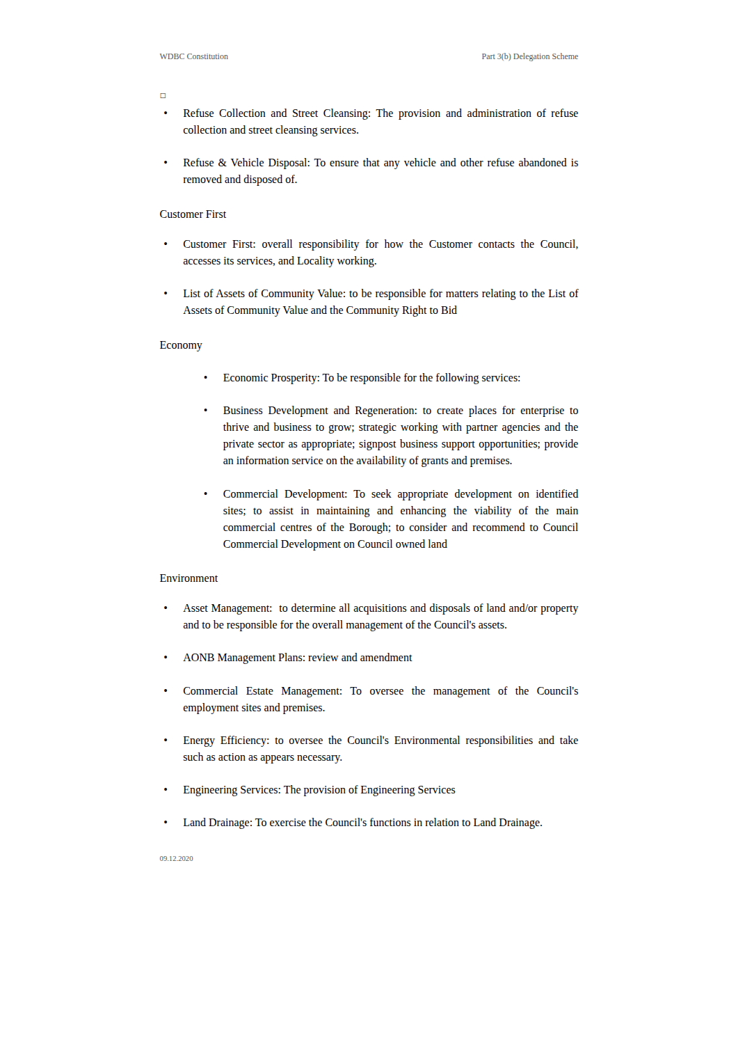WDBC Constitution Part 3(b) Delegation Scheme
Refuse Collection and Street Cleansing: The provision and administration of refuse collection and street cleansing services.
Refuse & Vehicle Disposal: To ensure that any vehicle and other refuse abandoned is removed and disposed of.
Customer First
Customer First: overall responsibility for how the Customer contacts the Council, accesses its services, and Locality working.
List of Assets of Community Value: to be responsible for matters relating to the List of Assets of Community Value and the Community Right to Bid
Economy
Economic Prosperity: To be responsible for the following services:
Business Development and Regeneration: to create places for enterprise to thrive and business to grow; strategic working with partner agencies and the private sector as appropriate; signpost business support opportunities; provide an information service on the availability of grants and premises.
Commercial Development: To seek appropriate development on identified sites; to assist in maintaining and enhancing the viability of the main commercial centres of the Borough; to consider and recommend to Council Commercial Development on Council owned land
Environment
Asset Management: to determine all acquisitions and disposals of land and/or property and to be responsible for the overall management of the Council's assets.
AONB Management Plans: review and amendment
Commercial Estate Management: To oversee the management of the Council's employment sites and premises.
Energy Efficiency: to oversee the Council's Environmental responsibilities and take such as action as appears necessary.
Engineering Services: The provision of Engineering Services
Land Drainage: To exercise the Council's functions in relation to Land Drainage.
09.12.2020